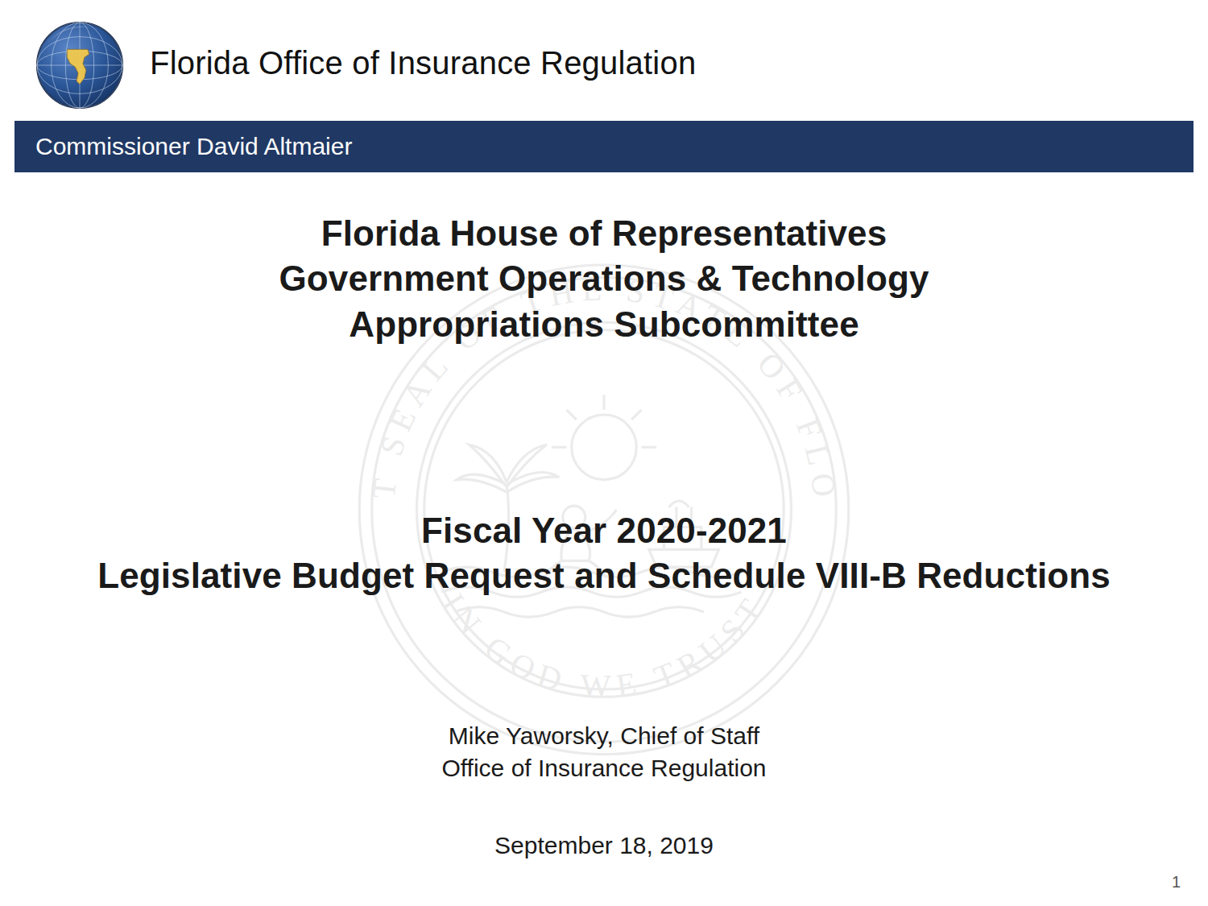Florida Office of Insurance Regulation
Commissioner David Altmaier
GREAT SEAL OF THE STATE OF FLORIDA IN GOD WE TRUST
Florida House of Representatives
Government Operations & Technology
Appropriations Subcommittee
Fiscal Year 2020-2021
Legislative Budget Request and Schedule VIII-B Reductions
Mike Yaworsky, Chief of Staff
Office of Insurance Regulation
September 18, 2019
1